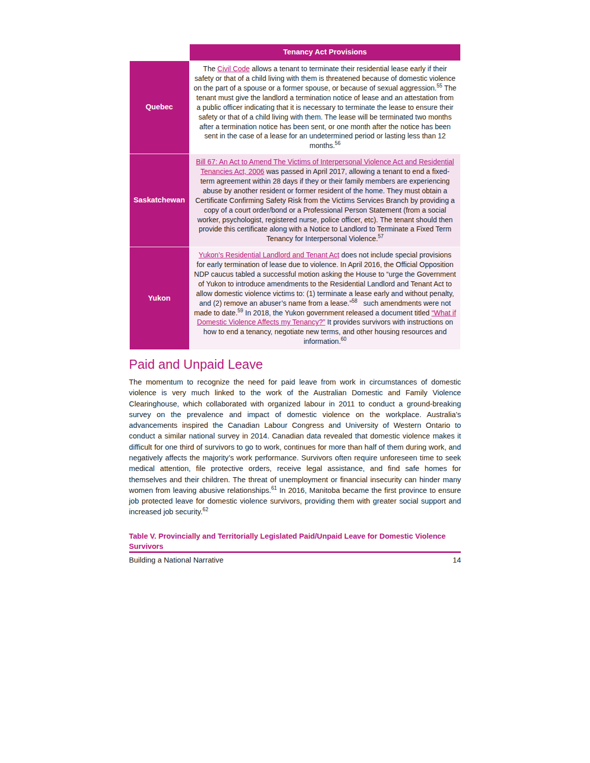| | Tenancy Act Provisions |
| --- | --- |
| Quebec | The Civil Code allows a tenant to terminate their residential lease early if their safety or that of a child living with them is threatened because of domestic violence on the part of a spouse or a former spouse, or because of sexual aggression. 55 The tenant must give the landlord a termination notice of lease and an attestation from a public officer indicating that it is necessary to terminate the lease to ensure their safety or that of a child living with them. The lease will be terminated two months after a termination notice has been sent, or one month after the notice has been sent in the case of a lease for an undetermined period or lasting less than 12 months. 56 |
| Saskatchewan | Bill 67: An Act to Amend The Victims of Interpersonal Violence Act and Residential Tenancies Act, 2006 was passed in April 2017, allowing a tenant to end a fixed-term agreement within 28 days if they or their family members are experiencing abuse by another resident or former resident of the home. They must obtain a Certificate Confirming Safety Risk from the Victims Services Branch by providing a copy of a court order/bond or a Professional Person Statement (from a social worker, psychologist, registered nurse, police officer, etc). The tenant should then provide this certificate along with a Notice to Landlord to Terminate a Fixed Term Tenancy for Interpersonal Violence. 57 |
| Yukon | Yukon’s Residential Landlord and Tenant Act does not include special provisions for early termination of lease due to violence. In April 2016, the Official Opposition NDP caucus tabled a successful motion asking the House to “urge the Government of Yukon to introduce amendments to the Residential Landlord and Tenant Act to allow domestic violence victims to: (1) terminate a lease early and without penalty, and (2) remove an abuser’s name from a lease.” 58 such amendments were not made to date. 59 In 2018, the Yukon government released a document titled “What if Domestic Violence Affects my Tenancy?” It provides survivors with instructions on how to end a tenancy, negotiate new terms, and other housing resources and information. 60 |
Paid and Unpaid Leave
The momentum to recognize the need for paid leave from work in circumstances of domestic violence is very much linked to the work of the Australian Domestic and Family Violence Clearinghouse, which collaborated with organized labour in 2011 to conduct a ground-breaking survey on the prevalence and impact of domestic violence on the workplace. Australia’s advancements inspired the Canadian Labour Congress and University of Western Ontario to conduct a similar national survey in 2014. Canadian data revealed that domestic violence makes it difficult for one third of survivors to go to work, continues for more than half of them during work, and negatively affects the majority’s work performance. Survivors often require unforeseen time to seek medical attention, file protective orders, receive legal assistance, and find safe homes for themselves and their children. The threat of unemployment or financial insecurity can hinder many women from leaving abusive relationships.61 In 2016, Manitoba became the first province to ensure job protected leave for domestic violence survivors, providing them with greater social support and increased job security.62
Table V. Provincially and Territorially Legislated Paid/Unpaid Leave for Domestic Violence Survivors
Building a National Narrative 14